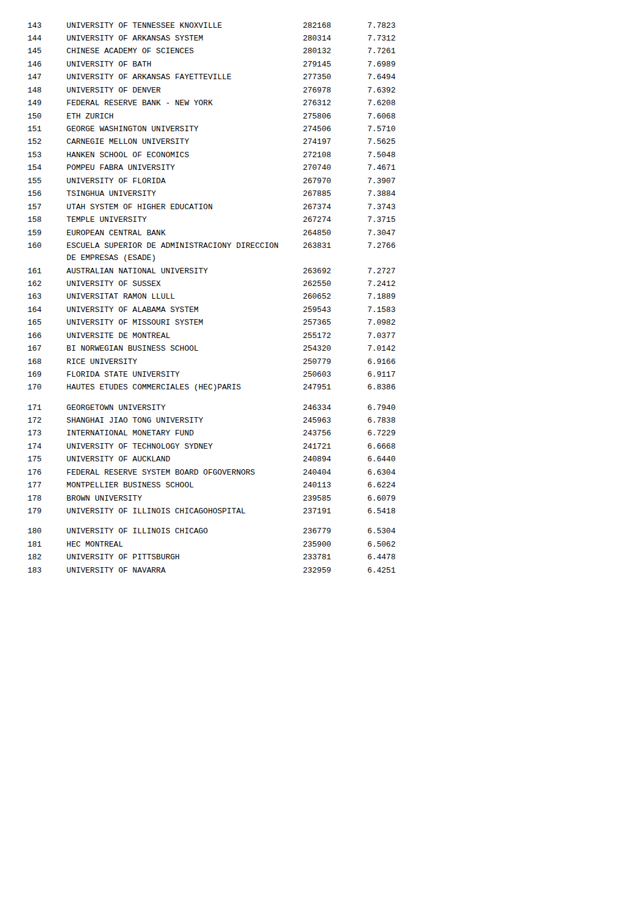| 143 | UNIVERSITY OF TENNESSEE KNOXVILLE | 282168 | 7.7823 |
| 144 | UNIVERSITY OF ARKANSAS SYSTEM | 280314 | 7.7312 |
| 145 | CHINESE ACADEMY OF SCIENCES | 280132 | 7.7261 |
| 146 | UNIVERSITY OF BATH | 279145 | 7.6989 |
| 147 | UNIVERSITY OF ARKANSAS FAYETTEVILLE | 277350 | 7.6494 |
| 148 | UNIVERSITY OF DENVER | 276978 | 7.6392 |
| 149 | FEDERAL RESERVE BANK - NEW YORK | 276312 | 7.6208 |
| 150 | ETH ZURICH | 275806 | 7.6068 |
| 151 | GEORGE WASHINGTON UNIVERSITY | 274506 | 7.5710 |
| 152 | CARNEGIE MELLON UNIVERSITY | 274197 | 7.5625 |
| 153 | HANKEN SCHOOL OF ECONOMICS | 272108 | 7.5048 |
| 154 | POMPEU FABRA UNIVERSITY | 270740 | 7.4671 |
| 155 | UNIVERSITY OF FLORIDA | 267970 | 7.3907 |
| 156 | TSINGHUA UNIVERSITY | 267885 | 7.3884 |
| 157 | UTAH SYSTEM OF HIGHER EDUCATION | 267374 | 7.3743 |
| 158 | TEMPLE UNIVERSITY | 267274 | 7.3715 |
| 159 | EUROPEAN CENTRAL BANK | 264850 | 7.3047 |
| 160 | ESCUELA SUPERIOR DE ADMINISTRACIONY DIRECCION DE EMPRESAS (ESADE) | 263831 | 7.2766 |
| 161 | AUSTRALIAN NATIONAL UNIVERSITY | 263692 | 7.2727 |
| 162 | UNIVERSITY OF SUSSEX | 262550 | 7.2412 |
| 163 | UNIVERSITAT RAMON LLULL | 260652 | 7.1889 |
| 164 | UNIVERSITY OF ALABAMA SYSTEM | 259543 | 7.1583 |
| 165 | UNIVERSITY OF MISSOURI SYSTEM | 257365 | 7.0982 |
| 166 | UNIVERSITE DE MONTREAL | 255172 | 7.0377 |
| 167 | BI NORWEGIAN BUSINESS SCHOOL | 254320 | 7.0142 |
| 168 | RICE UNIVERSITY | 250779 | 6.9166 |
| 169 | FLORIDA STATE UNIVERSITY | 250603 | 6.9117 |
| 170 | HAUTES ETUDES COMMERCIALES (HEC)PARIS | 247951 | 6.8386 |
| 171 | GEORGETOWN UNIVERSITY | 246334 | 6.7940 |
| 172 | SHANGHAI JIAO TONG UNIVERSITY | 245963 | 6.7838 |
| 173 | INTERNATIONAL MONETARY FUND | 243756 | 6.7229 |
| 174 | UNIVERSITY OF TECHNOLOGY SYDNEY | 241721 | 6.6668 |
| 175 | UNIVERSITY OF AUCKLAND | 240894 | 6.6440 |
| 176 | FEDERAL RESERVE SYSTEM BOARD OFGOVERNORS | 240404 | 6.6304 |
| 177 | MONTPELLIER BUSINESS SCHOOL | 240113 | 6.6224 |
| 178 | BROWN UNIVERSITY | 239585 | 6.6079 |
| 179 | UNIVERSITY OF ILLINOIS CHICAGOHOSPITAL | 237191 | 6.5418 |
| 180 | UNIVERSITY OF ILLINOIS CHICAGO | 236779 | 6.5304 |
| 181 | HEC MONTREAL | 235900 | 6.5062 |
| 182 | UNIVERSITY OF PITTSBURGH | 233781 | 6.4478 |
| 183 | UNIVERSITY OF NAVARRA | 232959 | 6.4251 |